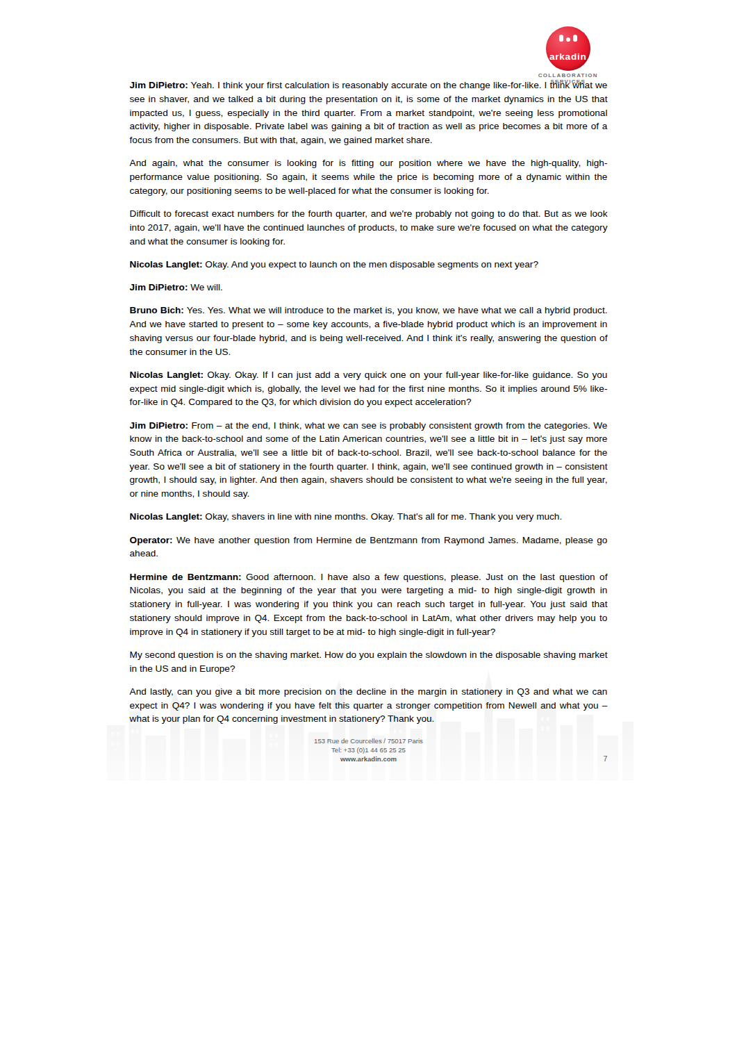arkadin
Collaboration Services
Jim DiPietro: Yeah. I think your first calculation is reasonably accurate on the change like-for-like. I think what we see in shaver, and we talked a bit during the presentation on it, is some of the market dynamics in the US that impacted us, I guess, especially in the third quarter. From a market standpoint, we're seeing less promotional activity, higher in disposable. Private label was gaining a bit of traction as well as price becomes a bit more of a focus from the consumers. But with that, again, we gained market share.
And again, what the consumer is looking for is fitting our position where we have the high-quality, high-performance value positioning. So again, it seems while the price is becoming more of a dynamic within the category, our positioning seems to be well-placed for what the consumer is looking for.
Difficult to forecast exact numbers for the fourth quarter, and we're probably not going to do that. But as we look into 2017, again, we'll have the continued launches of products, to make sure we're focused on what the category and what the consumer is looking for.
Nicolas Langlet: Okay. And you expect to launch on the men disposable segments on next year?
Jim DiPietro: We will.
Bruno Bich: Yes. Yes. What we will introduce to the market is, you know, we have what we call a hybrid product. And we have started to present to – some key accounts, a five-blade hybrid product which is an improvement in shaving versus our four-blade hybrid, and is being well-received. And I think it's really, answering the question of the consumer in the US.
Nicolas Langlet: Okay. Okay. If I can just add a very quick one on your full-year like-for-like guidance. So you expect mid single-digit which is, globally, the level we had for the first nine months. So it implies around 5% like-for-like in Q4. Compared to the Q3, for which division do you expect acceleration?
Jim DiPietro: From – at the end, I think, what we can see is probably consistent growth from the categories. We know in the back-to-school and some of the Latin American countries, we'll see a little bit in – let's just say more South Africa or Australia, we'll see a little bit of back-to-school. Brazil, we'll see back-to-school balance for the year. So we'll see a bit of stationery in the fourth quarter. I think, again, we'll see continued growth in – consistent growth, I should say, in lighter. And then again, shavers should be consistent to what we're seeing in the full year, or nine months, I should say.
Nicolas Langlet: Okay, shavers in line with nine months. Okay. That's all for me. Thank you very much.
Operator: We have another question from Hermine de Bentzmann from Raymond James. Madame, please go ahead.
Hermine de Bentzmann: Good afternoon. I have also a few questions, please. Just on the last question of Nicolas, you said at the beginning of the year that you were targeting a mid- to high single-digit growth in stationery in full-year. I was wondering if you think you can reach such target in full-year. You just said that stationery should improve in Q4. Except from the back-to-school in LatAm, what other drivers may help you to improve in Q4 in stationery if you still target to be at mid- to high single-digit in full-year?
My second question is on the shaving market. How do you explain the slowdown in the disposable shaving market in the US and in Europe?
And lastly, can you give a bit more precision on the decline in the margin in stationery in Q3 and what we can expect in Q4? I was wondering if you have felt this quarter a stronger competition from Newell and what you – what is your plan for Q4 concerning investment in stationery? Thank you.
153 Rue de Courcelles / 75017 Paris
Tel: +33 (0)1 44 65 25 25
www.arkadin.com 7